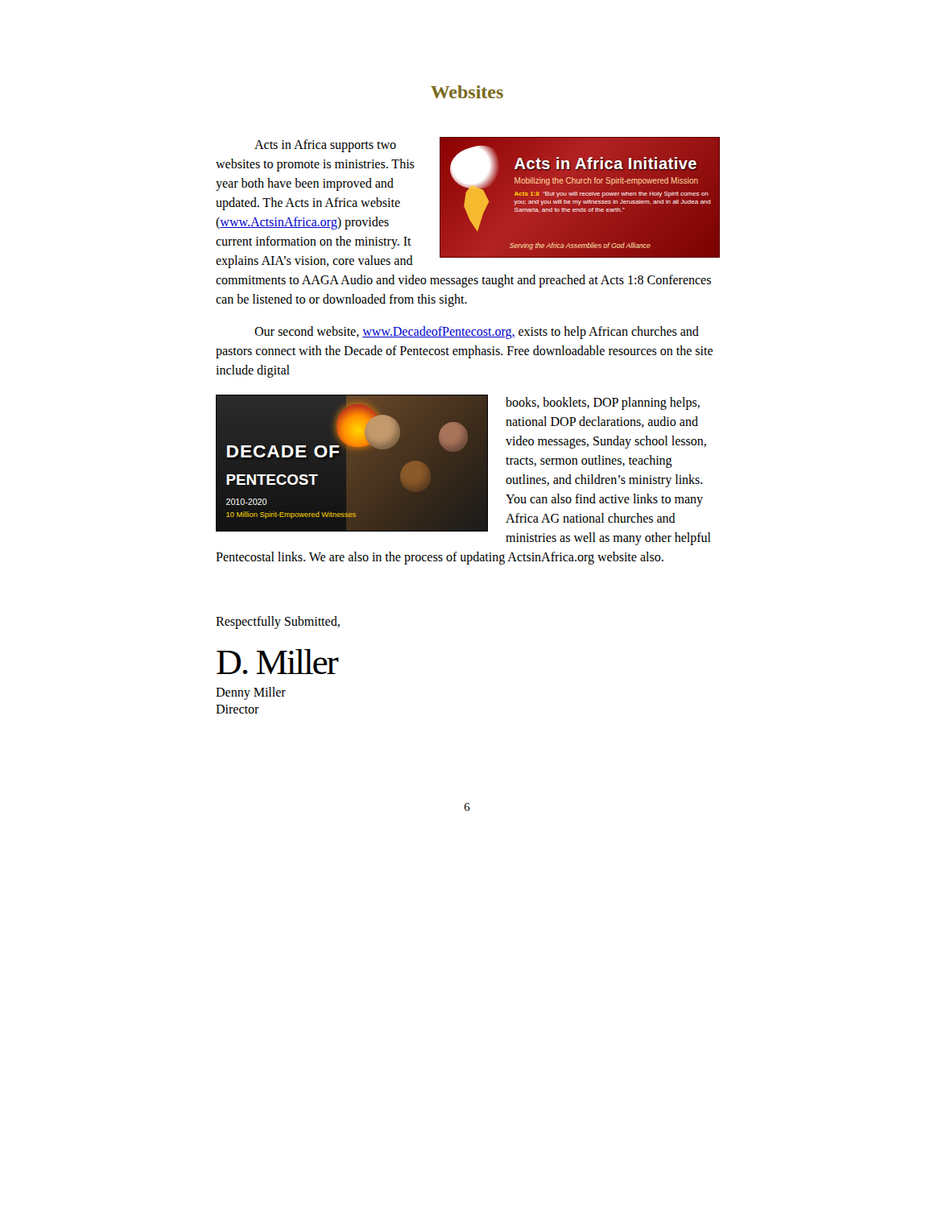Websites
Acts in Africa Initiative
Mobilizing the Church for Spirit-empowered Mission
Acts 1:8 “But you will receive power when the Holy Spirit comes on you; and you will be my witnesses in Jerusalem, and in all Judea and Samaria, and to the ends of the earth.”
Serving the Africa Assemblies of God Alliance
Acts in Africa supports two websites to promote is ministries. This year both have been improved and updated. The Acts in Africa website (www.ActsinAfrica.org) provides current information on the ministry. It explains AIA’s vision, core values and commitments to AAGA Audio and video messages taught and preached at Acts 1:8 Conferences can be listened to or downloaded from this sight.
Our second website, www.DecadeofPentecost.org, exists to help African churches and pastors connect with the Decade of Pentecost emphasis. Free downloadable resources on the site include digital
DECADE OF
PENTECOST
2010-2020
10 Million Spirit-Empowered Witnesses
books, booklets, DOP planning helps, national DOP declarations, audio and video messages, Sunday school lesson, tracts, sermon outlines, teaching outlines, and children’s ministry links. You can also find active links to many Africa AG national churches and ministries as well as many other helpful Pentecostal links. We are also in the process of updating ActsinAfrica.org website also.
Respectfully Submitted,
D. Miller
Denny Miller
Director
6